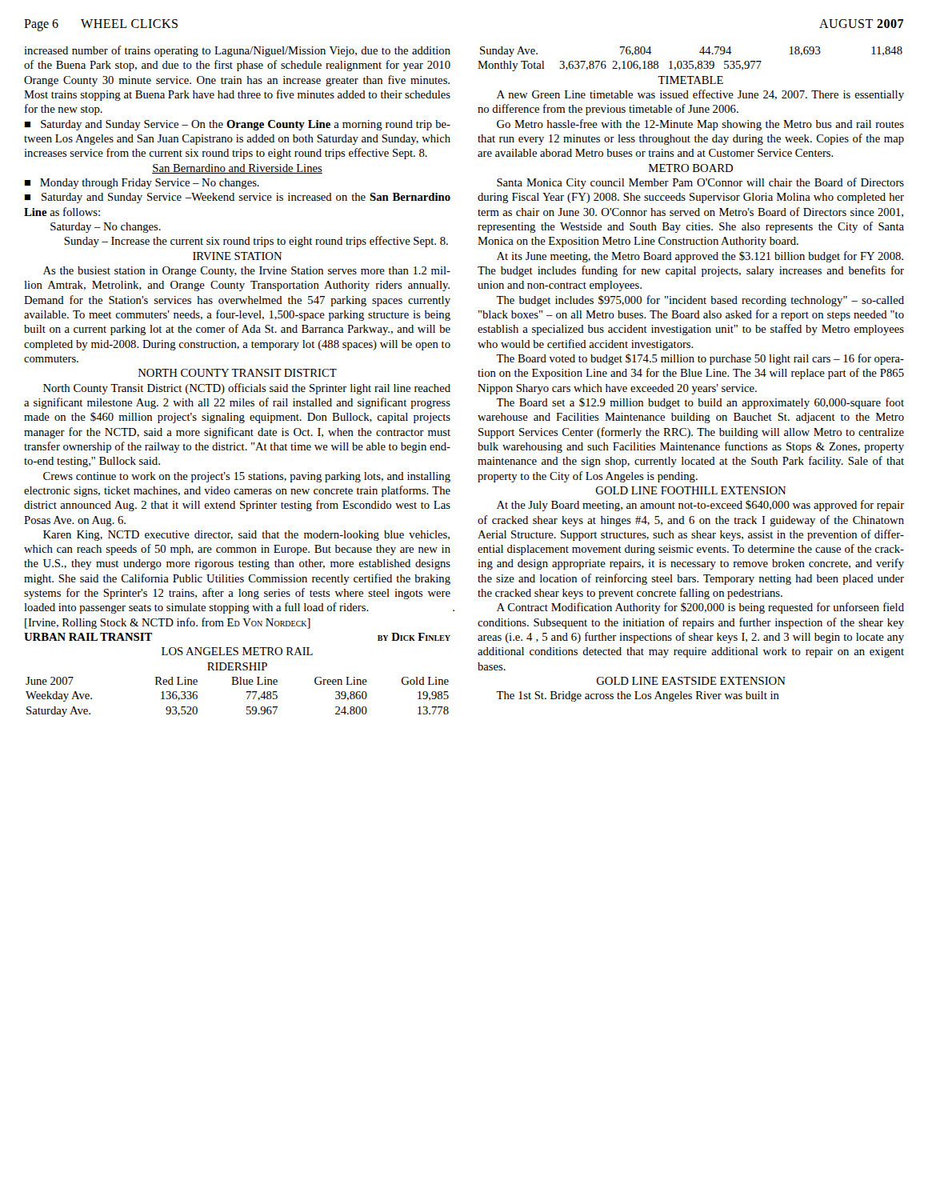Page 6 WHEEL CLICKS AUGUST 2007
increased number of trains operating to Laguna/Niguel/Mission Viejo, due to the addition of the Buena Park stop, and due to the first phase of schedule realignment for year 2010 Orange County 30 minute service. One train has an increase greater than five minutes. Most trains stopping at Buena Park have had three to five minutes added to their schedules for the new stop.
■ Saturday and Sunday Service – On the Orange County Line a morning round trip between Los Angeles and San Juan Capistrano is added on both Saturday and Sunday, which increases service from the current six round trips to eight round trips effective Sept. 8.
San Bernardino and Riverside Lines
■ Monday through Friday Service – No changes.
■ Saturday and Sunday Service –Weekend service is increased on the San Bernardino Line as follows:
Saturday – No changes.
Sunday – Increase the current six round trips to eight round trips effective Sept. 8.
Irvine Station
As the busiest station in Orange County, the Irvine Station serves more than 1.2 million Amtrak, Metrolink, and Orange County Transportation Authority riders annually. Demand for the Station's services has overwhelmed the 547 parking spaces currently available. To meet commuters' needs, a four-level, 1,500-space parking structure is being built on a current parking lot at the comer of Ada St. and Barranca Parkway., and will be completed by mid-2008. During construction, a temporary lot (488 spaces) will be open to commuters.
North County Transit District
North County Transit District (NCTD) officials said the Sprinter light rail line reached a significant milestone Aug. 2 with all 22 miles of rail installed and significant progress made on the $460 million project's signaling equipment. Don Bullock, capital projects manager for the NCTD, said a more significant date is Oct. I, when the contractor must transfer ownership of the railway to the district. "At that time we will be able to begin end-to-end testing," Bullock said.
Crews continue to work on the project's 15 stations, paving parking lots, and installing electronic signs, ticket machines, and video cameras on new concrete train platforms. The district announced Aug. 2 that it will extend Sprinter testing from Escondido west to Las Posas Ave. on Aug. 6.
Karen King, NCTD executive director, said that the modern-looking blue vehicles, which can reach speeds of 50 mph, are common in Europe. But because they are new in the U.S., they must undergo more rigorous testing than other, more established designs might. She said the California Public Utilities Commission recently certified the braking systems for the Sprinter's 12 trains, after a long series of tests where steel ingots were loaded into passenger seats to simulate stopping with a full load of riders..
[Irvine, Rolling Stock & NCTD info. from Ed Von Nordeck]
Urban Rail Transit by Dick Finley
Los Angeles Metro Rail
Ridership
| June 2007 | Red Line | Blue Line | Green Line | Gold Line |
| --- | --- | --- | --- | --- |
| Weekday Ave. | 136,336 | 77,485 | 39,860 | 19,985 |
| Saturday Ave. | 93,520 | 59.967 | 24.800 | 13.778 |
| Sunday Ave. | 76,804 | 44.794 | 18,693 | 11,848 |
Monthly Total 3,637,876 2,106,188 1,035,839 535,977
Timetable
A new Green Line timetable was issued effective June 24, 2007. There is essentially no difference from the previous timetable of June 2006.
Go Metro hassle-free with the 12-Minute Map showing the Metro bus and rail routes that run every 12 minutes or less throughout the day during the week. Copies of the map are available aborad Metro buses or trains and at Customer Service Centers.
Metro Board
Santa Monica City council Member Pam O'Connor will chair the Board of Directors during Fiscal Year (FY) 2008. She succeeds Supervisor Gloria Molina who completed her term as chair on June 30. O'Connor has served on Metro's Board of Directors since 2001, representing the Westside and South Bay cities. She also represents the City of Santa Monica on the Exposition Metro Line Construction Authority board.
At its June meeting, the Metro Board approved the $3.121 billion budget for FY 2008. The budget includes funding for new capital projects, salary increases and benefits for union and non-contract employees.
The budget includes $975,000 for "incident based recording technology" – so-called "black boxes" – on all Metro buses. The Board also asked for a report on steps needed "to establish a specialized bus accident investigation unit" to be staffed by Metro employees who would be certified accident investigators.
The Board voted to budget $174.5 million to purchase 50 light rail cars – 16 for operation on the Exposition Line and 34 for the Blue Line. The 34 will replace part of the P865 Nippon Sharyo cars which have exceeded 20 years' service.
The Board set a $12.9 million budget to build an approximately 60,000-square foot warehouse and Facilities Maintenance building on Bauchet St. adjacent to the Metro Support Services Center (formerly the RRC). The building will allow Metro to centralize bulk warehousing and such Facilities Maintenance functions as Stops & Zones, property maintenance and the sign shop, currently located at the South Park facility. Sale of that property to the City of Los Angeles is pending.
Gold Line Foothill Extension
At the July Board meeting, an amount not-to-exceed $640,000 was approved for repair of cracked shear keys at hinges #4, 5, and 6 on the track I guideway of the Chinatown Aerial Structure. Support structures, such as shear keys, assist in the prevention of differential displacement movement during seismic events. To determine the cause of the cracking and design appropriate repairs, it is necessary to remove broken concrete, and verify the size and location of reinforcing steel bars. Temporary netting had been placed under the cracked shear keys to prevent concrete falling on pedestrians.
A Contract Modification Authority for $200,000 is being requested for unforseen field conditions. Subsequent to the initiation of repairs and further inspection of the shear key areas (i.e. 4 , 5 and 6) further inspections of shear keys I, 2. and 3 will begin to locate any additional conditions detected that may require additional work to repair on an exigent bases.
Gold Line Eastside Extension
The 1st St. Bridge across the Los Angeles River was built in